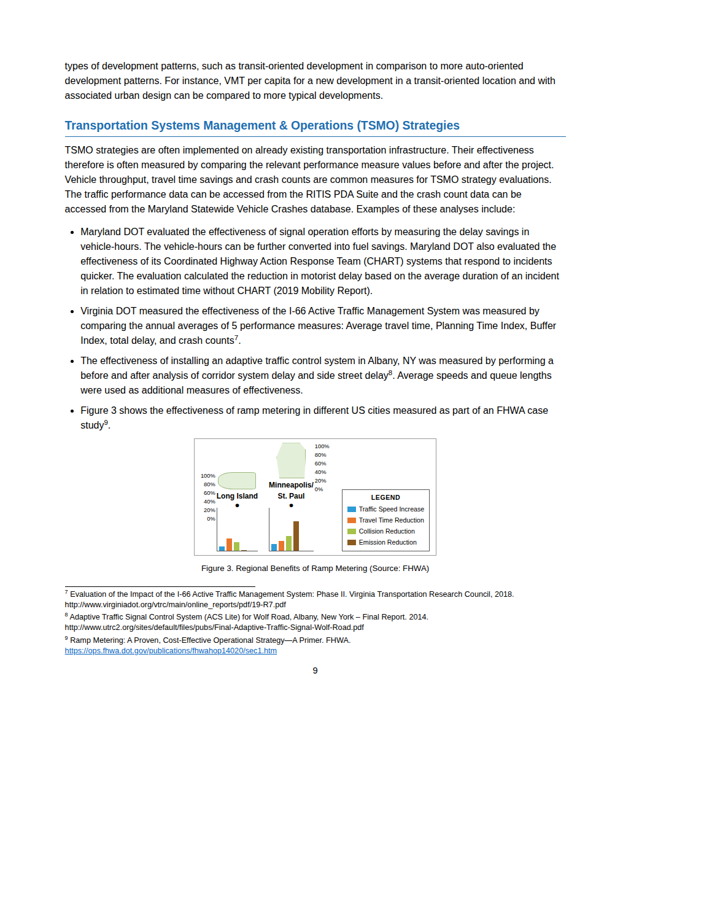types of development patterns, such as transit-oriented development in comparison to more auto-oriented development patterns. For instance, VMT per capita for a new development in a transit-oriented location and with associated urban design can be compared to more typical developments.
Transportation Systems Management & Operations (TSMO) Strategies
TSMO strategies are often implemented on already existing transportation infrastructure. Their effectiveness therefore is often measured by comparing the relevant performance measure values before and after the project. Vehicle throughput, travel time savings and crash counts are common measures for TSMO strategy evaluations. The traffic performance data can be accessed from the RITIS PDA Suite and the crash count data can be accessed from the Maryland Statewide Vehicle Crashes database. Examples of these analyses include:
Maryland DOT evaluated the effectiveness of signal operation efforts by measuring the delay savings in vehicle-hours. The vehicle-hours can be further converted into fuel savings. Maryland DOT also evaluated the effectiveness of its Coordinated Highway Action Response Team (CHART) systems that respond to incidents quicker. The evaluation calculated the reduction in motorist delay based on the average duration of an incident in relation to estimated time without CHART (2019 Mobility Report).
Virginia DOT measured the effectiveness of the I-66 Active Traffic Management System was measured by comparing the annual averages of 5 performance measures: Average travel time, Planning Time Index, Buffer Index, total delay, and crash counts7.
The effectiveness of installing an adaptive traffic control system in Albany, NY was measured by performing a before and after analysis of corridor system delay and side street delay8. Average speeds and queue lengths were used as additional measures of effectiveness.
Figure 3 shows the effectiveness of ramp metering in different US cities measured as part of an FHWA case study9.
100% 80% 60% 40% 20% 0%
Long Island
●
Minneapolis/
St. Paul
●
100% 80% 60% 40% 20% 0%
LEGEND
Traffic Speed Increase
Travel Time Reduction
Collision Reduction
Emission Reduction
Figure 3. Regional Benefits of Ramp Metering (Source: FHWA)
7 Evaluation of the Impact of the I-66 Active Traffic Management System: Phase II. Virginia Transportation Research Council, 2018. http://www.virginiadot.org/vtrc/main/online_reports/pdf/19-R7.pdf
8 Adaptive Traffic Signal Control System (ACS Lite) for Wolf Road, Albany, New York – Final Report. 2014. http://www.utrc2.org/sites/default/files/pubs/Final-Adaptive-Traffic-Signal-Wolf-Road.pdf
9 Ramp Metering: A Proven, Cost-Effective Operational Strategy—A Primer. FHWA.
https://ops.fhwa.dot.gov/publications/fhwahop14020/sec1.htm
9